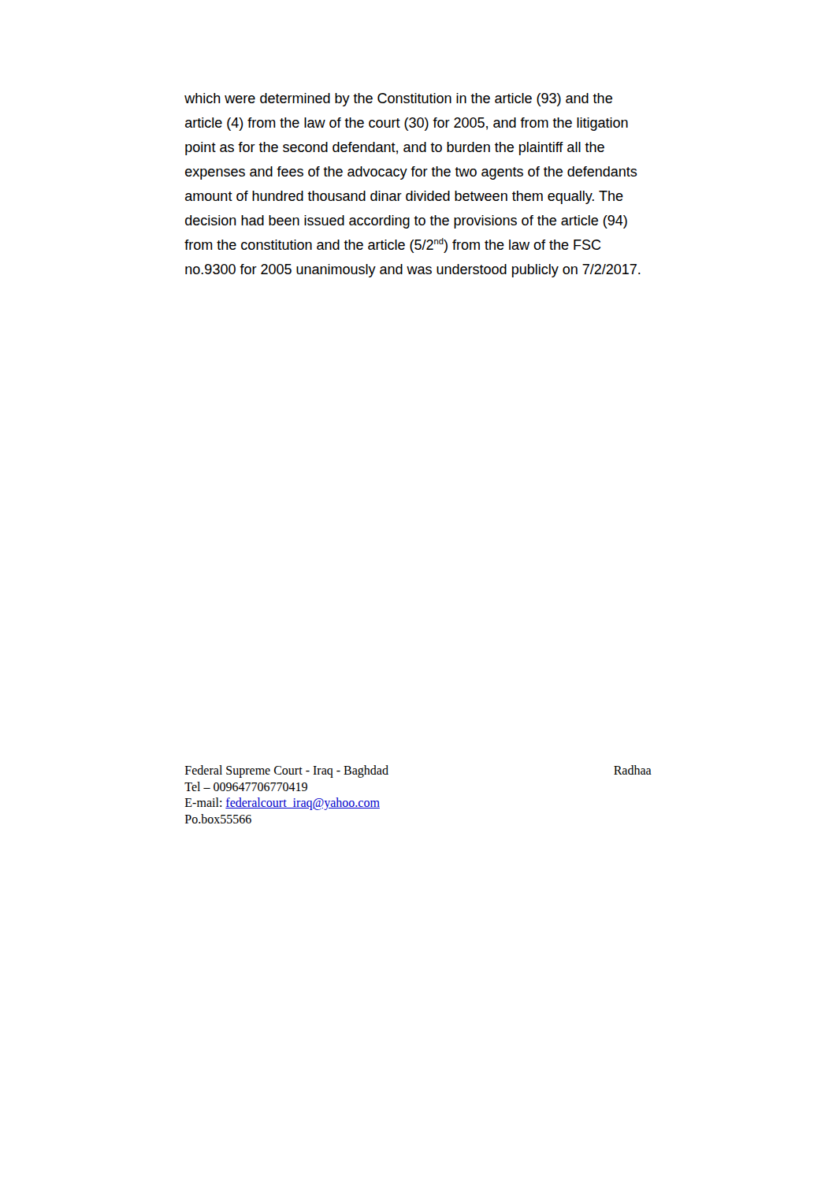which were determined by the Constitution in the article (93) and the article (4) from the law of the court (30) for 2005, and from the litigation point as for the second defendant, and to burden the plaintiff all the expenses and fees of the advocacy for the two agents of the defendants amount of hundred thousand dinar divided between them equally. The decision had been issued according to the provisions of the article (94) from the constitution and the article (5/2nd) from the law of the FSC no.9300 for 2005 unanimously and was understood publicly on 7/2/2017.
Federal Supreme Court - Iraq - Baghdad Radhaa
Tel – 009647706770419
E-mail: federalcourt_iraq@yahoo.com
Po.box55566